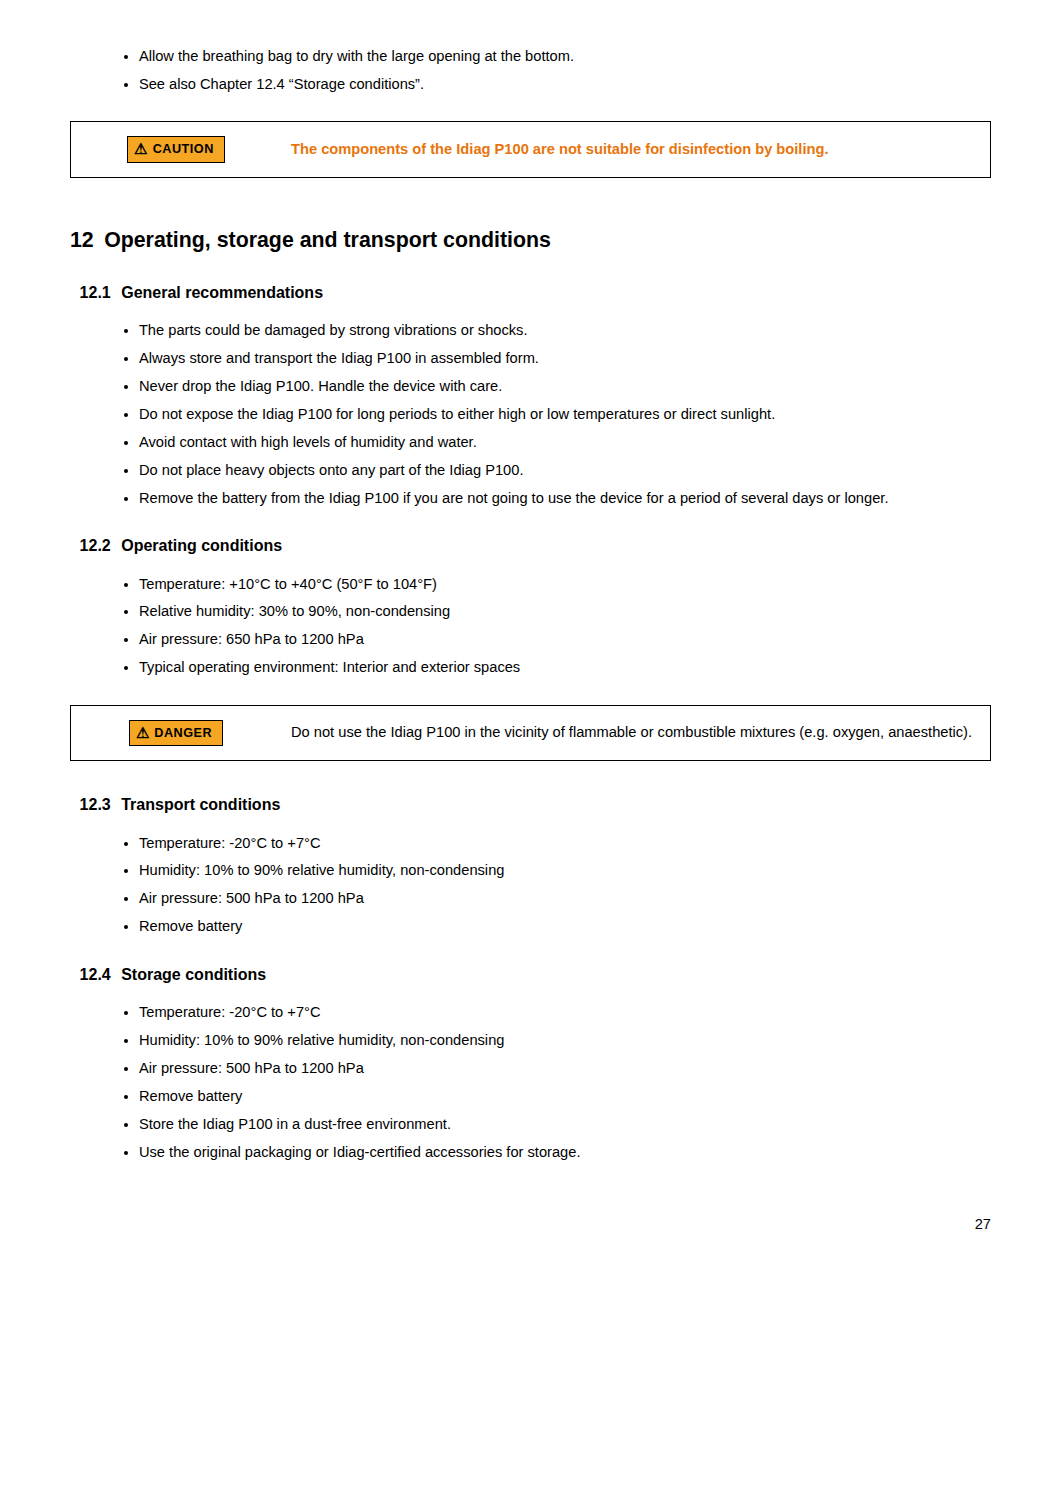Allow the breathing bag to dry with the large opening at the bottom.
See also Chapter 12.4 “Storage conditions”.
| ⚠ CAUTION | The components of the Idiag P100 are not suitable for disinfection by boiling. |
12 Operating, storage and transport conditions
12.1 General recommendations
The parts could be damaged by strong vibrations or shocks.
Always store and transport the Idiag P100 in assembled form.
Never drop the Idiag P100. Handle the device with care.
Do not expose the Idiag P100 for long periods to either high or low temperatures or direct sunlight.
Avoid contact with high levels of humidity and water.
Do not place heavy objects onto any part of the Idiag P100.
Remove the battery from the Idiag P100 if you are not going to use the device for a period of several days or longer.
12.2 Operating conditions
Temperature: +10°C to +40°C (50°F to 104°F)
Relative humidity: 30% to 90%, non-condensing
Air pressure: 650 hPa to 1200 hPa
Typical operating environment: Interior and exterior spaces
| ⚠ DANGER | Do not use the Idiag P100 in the vicinity of flammable or combustible mixtures (e.g. oxygen, anaesthetic). |
12.3 Transport conditions
Temperature: -20°C to +7°C
Humidity: 10% to 90% relative humidity, non-condensing
Air pressure: 500 hPa to 1200 hPa
Remove battery
12.4 Storage conditions
Temperature: -20°C to +7°C
Humidity: 10% to 90% relative humidity, non-condensing
Air pressure: 500 hPa to 1200 hPa
Remove battery
Store the Idiag P100 in a dust-free environment.
Use the original packaging or Idiag-certified accessories for storage.
27